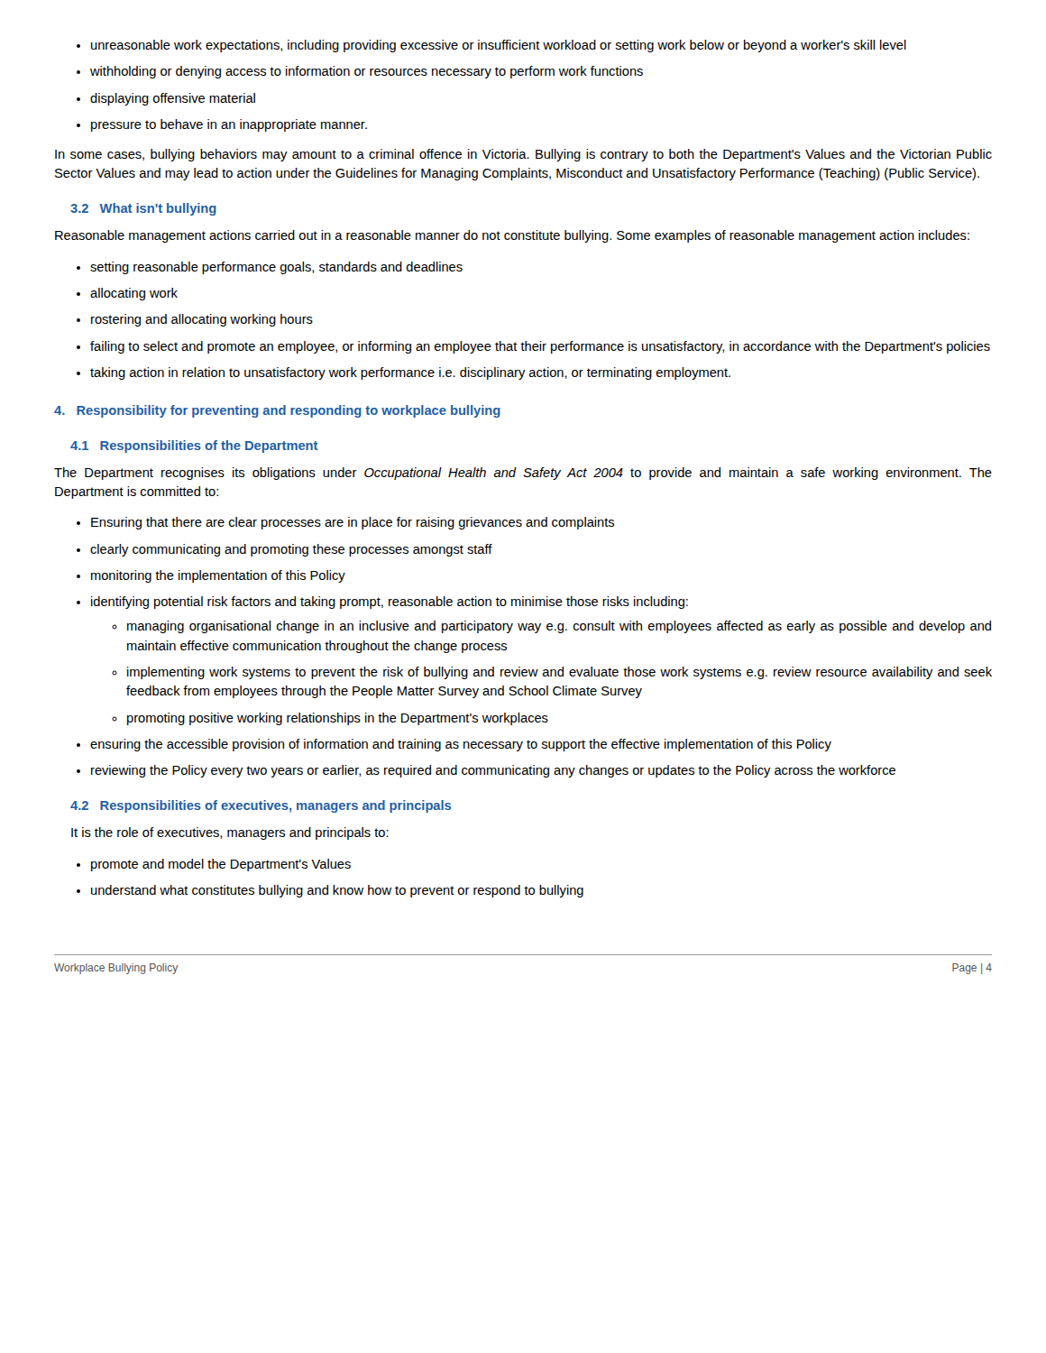unreasonable work expectations, including providing excessive or insufficient workload or setting work below or beyond a worker's skill level
withholding or denying access to information or resources necessary to perform work functions
displaying offensive material
pressure to behave in an inappropriate manner.
In some cases, bullying behaviors may amount to a criminal offence in Victoria. Bullying is contrary to both the Department's Values and the Victorian Public Sector Values and may lead to action under the Guidelines for Managing Complaints, Misconduct and Unsatisfactory Performance (Teaching) (Public Service).
3.2 What isn't bullying
Reasonable management actions carried out in a reasonable manner do not constitute bullying. Some examples of reasonable management action includes:
setting reasonable performance goals, standards and deadlines
allocating work
rostering and allocating working hours
failing to select and promote an employee, or informing an employee that their performance is unsatisfactory, in accordance with the Department's policies
taking action in relation to unsatisfactory work performance i.e. disciplinary action, or terminating employment.
4. Responsibility for preventing and responding to workplace bullying
4.1 Responsibilities of the Department
The Department recognises its obligations under Occupational Health and Safety Act 2004 to provide and maintain a safe working environment. The Department is committed to:
Ensuring that there are clear processes are in place for raising grievances and complaints
clearly communicating and promoting these processes amongst staff
monitoring the implementation of this Policy
identifying potential risk factors and taking prompt, reasonable action to minimise those risks including:
managing organisational change in an inclusive and participatory way e.g. consult with employees affected as early as possible and develop and maintain effective communication throughout the change process
implementing work systems to prevent the risk of bullying and review and evaluate those work systems e.g. review resource availability and seek feedback from employees through the People Matter Survey and School Climate Survey
promoting positive working relationships in the Department's workplaces
ensuring the accessible provision of information and training as necessary to support the effective implementation of this Policy
reviewing the Policy every two years or earlier, as required and communicating any changes or updates to the Policy across the workforce
4.2 Responsibilities of executives, managers and principals
It is the role of executives, managers and principals to:
promote and model the Department's Values
understand what constitutes bullying and know how to prevent or respond to bullying
Workplace Bullying Policy Page | 4